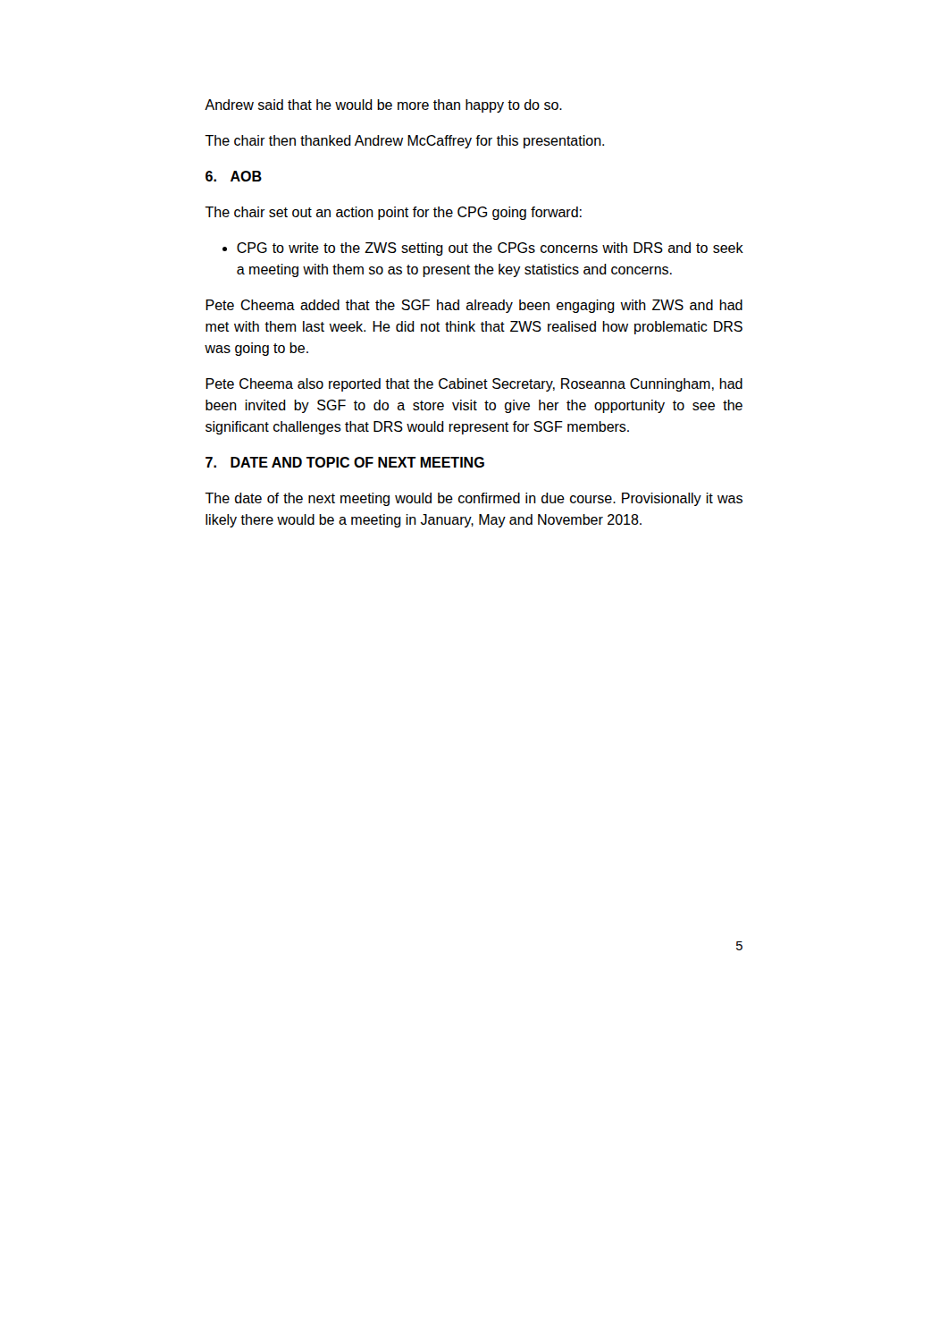Andrew said that he would be more than happy to do so.
The chair then thanked Andrew McCaffrey for this presentation.
6. AOB
The chair set out an action point for the CPG going forward:
CPG to write to the ZWS setting out the CPGs concerns with DRS and to seek a meeting with them so as to present the key statistics and concerns.
Pete Cheema added that the SGF had already been engaging with ZWS and had met with them last week. He did not think that ZWS realised how problematic DRS was going to be.
Pete Cheema also reported that the Cabinet Secretary, Roseanna Cunningham, had been invited by SGF to do a store visit to give her the opportunity to see the significant challenges that DRS would represent for SGF members.
7. DATE AND TOPIC OF NEXT MEETING
The date of the next meeting would be confirmed in due course. Provisionally it was likely there would be a meeting in January, May and November 2018.
5